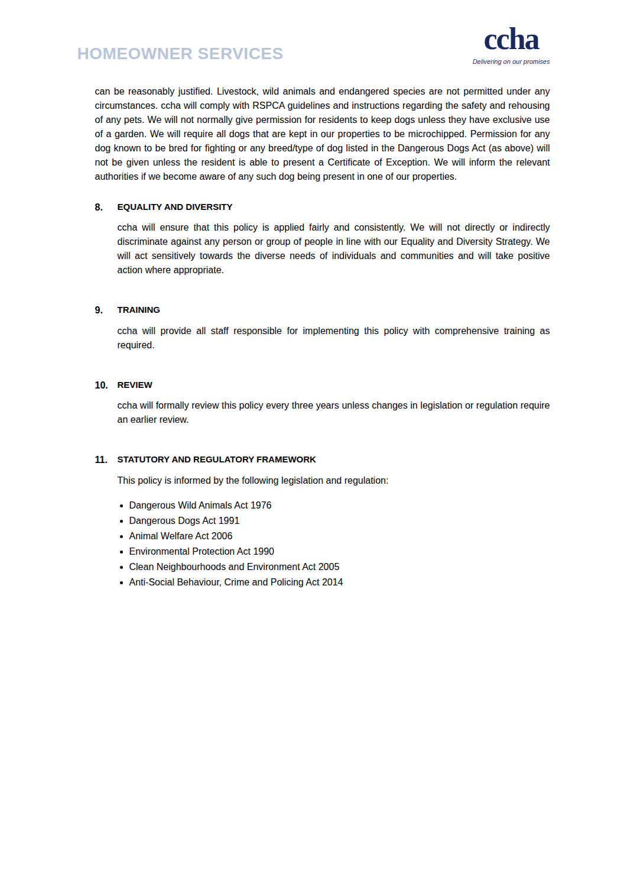HOMEOWNER SERVICES
ccha
Delivering on our promises
can be reasonably justified. Livestock, wild animals and endangered species are not permitted under any circumstances. ccha will comply with RSPCA guidelines and instructions regarding the safety and rehousing of any pets. We will not normally give permission for residents to keep dogs unless they have exclusive use of a garden. We will require all dogs that are kept in our properties to be microchipped. Permission for any dog known to be bred for fighting or any breed/type of dog listed in the Dangerous Dogs Act (as above) will not be given unless the resident is able to present a Certificate of Exception. We will inform the relevant authorities if we become aware of any such dog being present in one of our properties.
8.
Equality and Diversity
ccha will ensure that this policy is applied fairly and consistently. We will not directly or indirectly discriminate against any person or group of people in line with our Equality and Diversity Strategy. We will act sensitively towards the diverse needs of individuals and communities and will take positive action where appropriate.
9.
Training
ccha will provide all staff responsible for implementing this policy with comprehensive training as required.
10.
Review
ccha will formally review this policy every three years unless changes in legislation or regulation require an earlier review.
11.
Statutory and Regulatory Framework
This policy is informed by the following legislation and regulation:
Dangerous Wild Animals Act 1976
Dangerous Dogs Act 1991
Animal Welfare Act 2006
Environmental Protection Act 1990
Clean Neighbourhoods and Environment Act 2005
Anti-Social Behaviour, Crime and Policing Act 2014